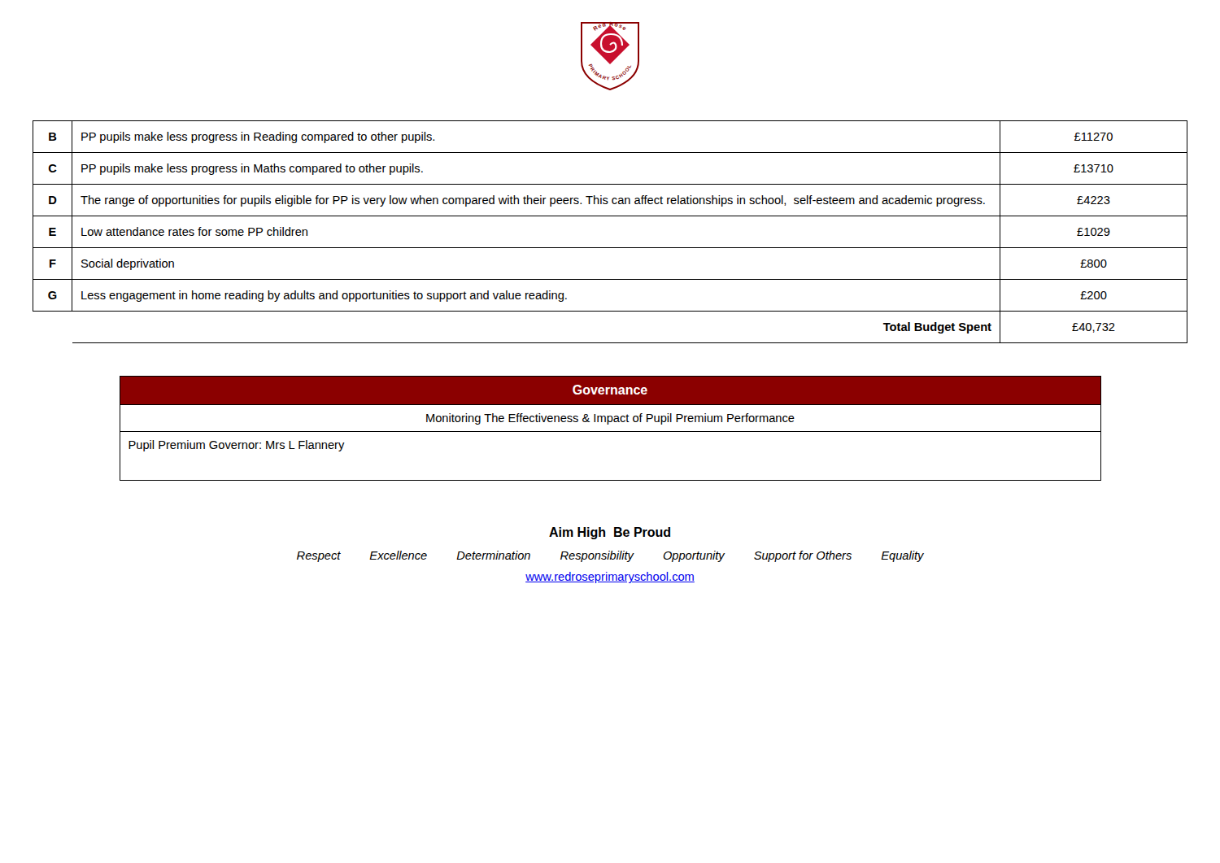Red Rose PRIMARY SCHOOL
| B | PP pupils make less progress in Reading compared to other pupils. | £11270 |
| C | PP pupils make less progress in Maths compared to other pupils. | £13710 |
| D | The range of opportunities for pupils eligible for PP is very low when compared with their peers. This can affect relationships in school, self-esteem and academic progress. | £4223 |
| E | Low attendance rates for some PP children | £1029 |
| F | Social deprivation | £800 |
| G | Less engagement in home reading by adults and opportunities to support and value reading. | £200 |
| | Total Budget Spent | £40,732 |
| Governance |
| --- |
| Monitoring The Effectiveness & Impact of Pupil Premium Performance |
| Pupil Premium Governor: Mrs L Flannery |
Aim High Be Proud
Respect Excellence Determination Responsibility Opportunity Support for Others Equality
www.redroseprimaryschool.com